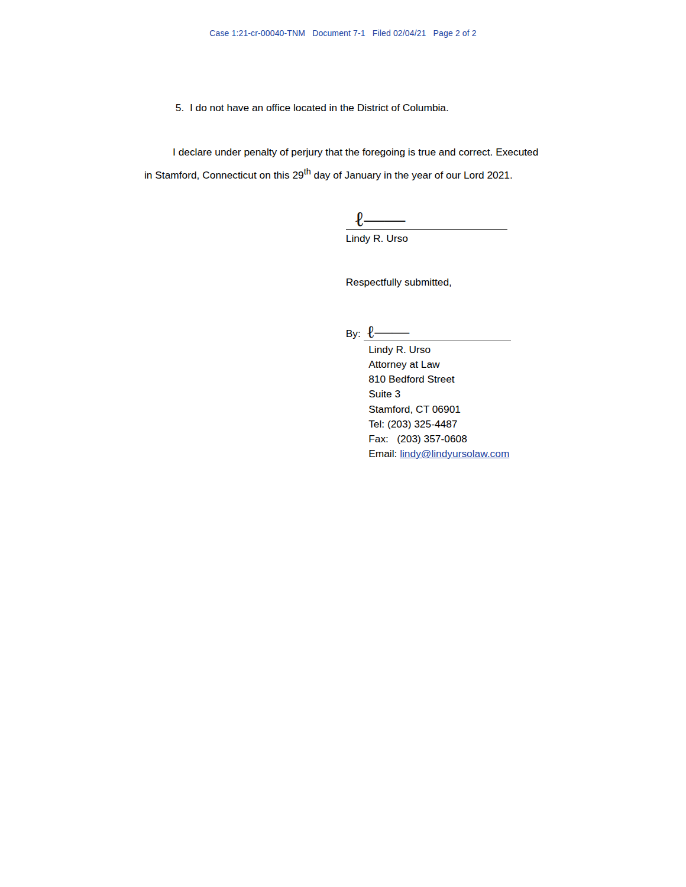Case 1:21-cr-00040-TNM Document 7-1 Filed 02/04/21 Page 2 of 2
5. I do not have an office located in the District of Columbia.
I declare under penalty of perjury that the foregoing is true and correct. Executed in Stamford, Connecticut on this 29th day of January in the year of our Lord 2021.
ℓ——
Lindy R. Urso
Respectfully submitted,
By:
ℓ——
Lindy R. Urso
Attorney at Law
810 Bedford Street
Suite 3
Stamford, CT 06901
Tel: (203) 325-4487
Fax: (203) 357-0608
Email: lindy@lindyursolaw.com